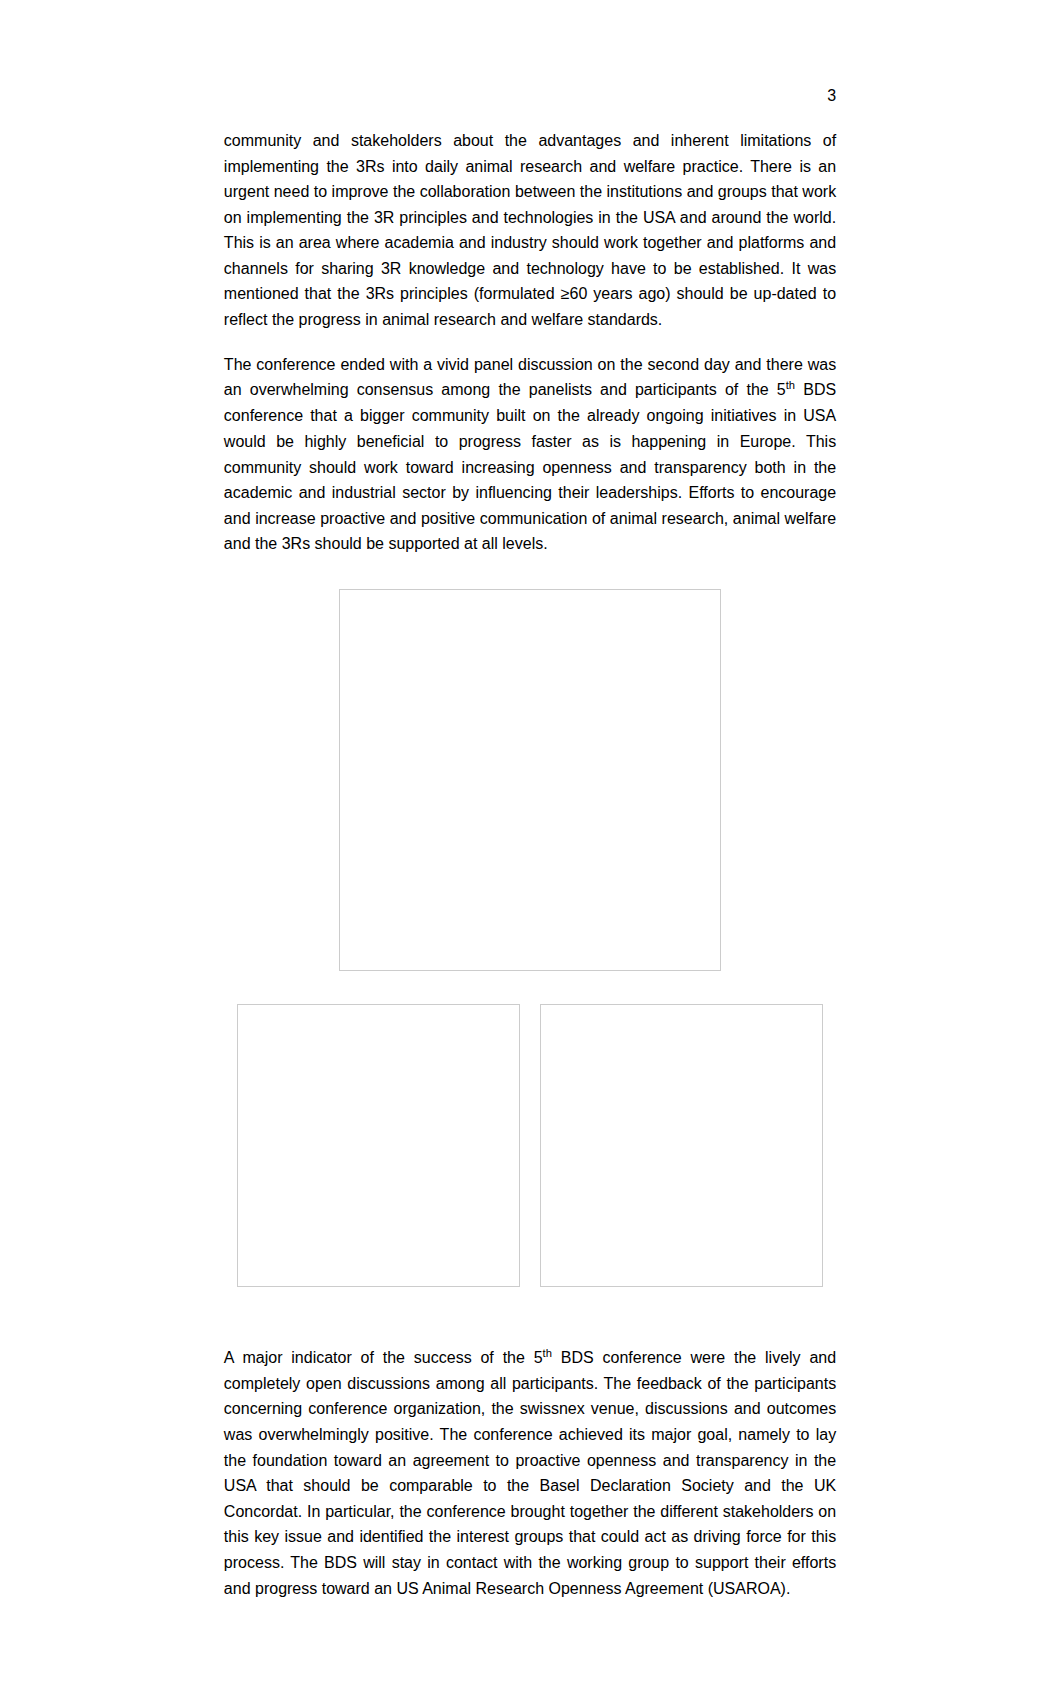3
community and stakeholders about the advantages and inherent limitations of implementing the 3Rs into daily animal research and welfare practice. There is an urgent need to improve the collaboration between the institutions and groups that work on implementing the 3R principles and technologies in the USA and around the world. This is an area where academia and industry should work together and platforms and channels for sharing 3R knowledge and technology have to be established. It was mentioned that the 3Rs principles (formulated ≥60 years ago) should be up-dated to reflect the progress in animal research and welfare standards.
The conference ended with a vivid panel discussion on the second day and there was an overwhelming consensus among the panelists and participants of the 5th BDS conference that a bigger community built on the already ongoing initiatives in USA would be highly beneficial to progress faster as is happening in Europe. This community should work toward increasing openness and transparency both in the academic and industrial sector by influencing their leaderships. Efforts to encourage and increase proactive and positive communication of animal research, animal welfare and the 3Rs should be supported at all levels.
A major indicator of the success of the 5th BDS conference were the lively and completely open discussions among all participants. The feedback of the participants concerning conference organization, the swissnex venue, discussions and outcomes was overwhelmingly positive. The conference achieved its major goal, namely to lay the foundation toward an agreement to proactive openness and transparency in the USA that should be comparable to the Basel Declaration Society and the UK Concordat. In particular, the conference brought together the different stakeholders on this key issue and identified the interest groups that could act as driving force for this process. The BDS will stay in contact with the working group to support their efforts and progress toward an US Animal Research Openness Agreement (USAROA).